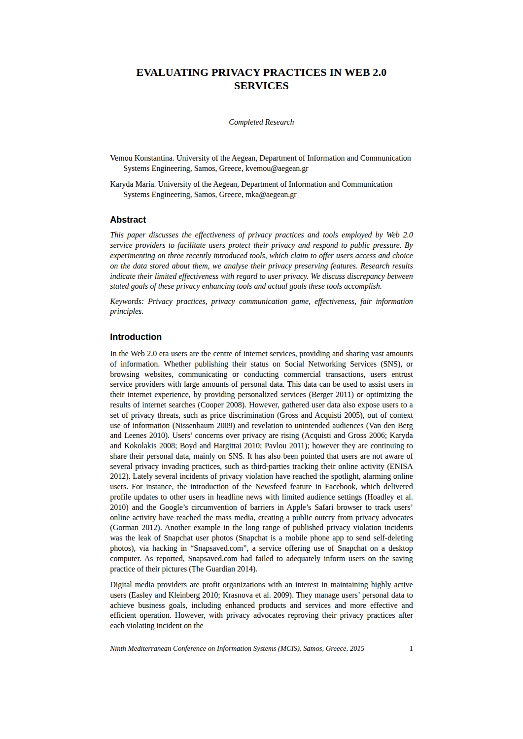EVALUATING PRIVACY PRACTICES IN WEB 2.0
SERVICES
Completed Research
Vemou Konstantina. University of the Aegean, Department of Information and Communication Systems Engineering, Samos, Greece, kvemou@aegean.gr
Karyda Maria. University of the Aegean, Department of Information and Communication Systems Engineering, Samos, Greece, mka@aegean.gr
Abstract
This paper discusses the effectiveness of privacy practices and tools employed by Web 2.0 service providers to facilitate users protect their privacy and respond to public pressure. By experimenting on three recently introduced tools, which claim to offer users access and choice on the data stored about them, we analyse their privacy preserving features. Research results indicate their limited effectiveness with regard to user privacy. We discuss discrepancy between stated goals of these privacy enhancing tools and actual goals these tools accomplish.
Keywords: Privacy practices, privacy communication game, effectiveness, fair information principles.
Introduction
In the Web 2.0 era users are the centre of internet services, providing and sharing vast amounts of information. Whether publishing their status on Social Networking Services (SNS), or browsing websites, communicating or conducting commercial transactions, users entrust service providers with large amounts of personal data. This data can be used to assist users in their internet experience, by providing personalized services (Berger 2011) or optimizing the results of internet searches (Cooper 2008). However, gathered user data also expose users to a set of privacy threats, such as price discrimination (Gross and Acquisti 2005), out of context use of information (Nissenbaum 2009) and revelation to unintended audiences (Van den Berg and Leenes 2010). Users’ concerns over privacy are rising (Acquisti and Gross 2006; Karyda and Kokolakis 2008; Boyd and Hargittai 2010; Pavlou 2011); however they are continuing to share their personal data, mainly on SNS. It has also been pointed that users are not aware of several privacy invading practices, such as third-parties tracking their online activity (ENISA 2012). Lately several incidents of privacy violation have reached the spotlight, alarming online users. For instance, the introduction of the Newsfeed feature in Facebook, which delivered profile updates to other users in headline news with limited audience settings (Hoadley et al. 2010) and the Google’s circumvention of barriers in Apple’s Safari browser to track users’ online activity have reached the mass media, creating a public outcry from privacy advocates (Gorman 2012). Another example in the long range of published privacy violation incidents was the leak of Snapchat user photos (Snapchat is a mobile phone app to send self-deleting photos), via hacking in “Snapsaved.com”, a service offering use of Snapchat on a desktop computer. As reported, Snapsaved.com had failed to adequately inform users on the saving practice of their pictures (The Guardian 2014).
Digital media providers are profit organizations with an interest in maintaining highly active users (Easley and Kleinberg 2010; Krasnova et al. 2009). They manage users’ personal data to achieve business goals, including enhanced products and services and more effective and efficient operation. However, with privacy advocates reproving their privacy practices after each violating incident on the
Ninth Mediterranean Conference on Information Systems (MCIS), Samos, Greece, 2015 1